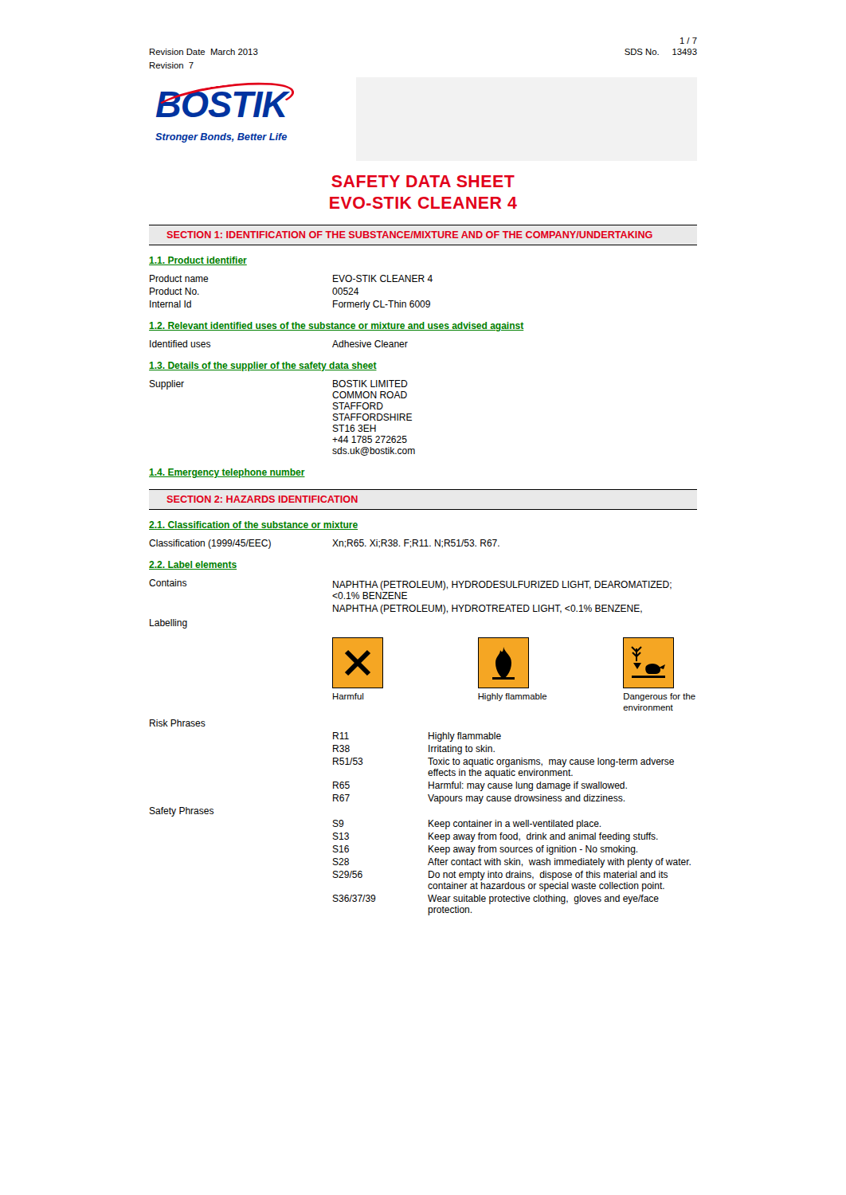1 / 7
Revision Date March 2013
Revision 7
SDS No. 13493
BOSTIK
Stronger Bonds, Better Life
SAFETY DATA SHEET
EVO-STIK CLEANER 4
SECTION 1: IDENTIFICATION OF THE SUBSTANCE/MIXTURE AND OF THE COMPANY/UNDERTAKING
1.1. Product identifier
| Product name | EVO-STIK CLEANER 4 |
| Product No. | 00524 |
| Internal Id | Formerly CL-Thin 6009 |
1.2. Relevant identified uses of the substance or mixture and uses advised against
| Identified uses | Adhesive Cleaner |
1.3. Details of the supplier of the safety data sheet
| Supplier | BOSTIK LIMITED COMMON ROAD STAFFORD STAFFORDSHIRE ST16 3EH +44 1785 272625 sds.uk@bostik.com |
1.4. Emergency telephone number
SECTION 2: HAZARDS IDENTIFICATION
2.1. Classification of the substance or mixture
| Classification (1999/45/EEC) | Xn;R65. Xi;R38. F;R11. N;R51/53. R67. |
2.2. Label elements
| Contains | NAPHTHA (PETROLEUM), HYDRODESULFURIZED LIGHT, DEAROMATIZED; <0.1% BENZENE NAPHTHA (PETROLEUM), HYDROTREATED LIGHT, <0.1% BENZENE, |
| Labelling | |
Harmful
Highly flammable
Dangerous for the
environment
| Risk Phrases | | |
| | R11 | Highly flammable |
| | R38 | Irritating to skin. |
| | R51/53 | Toxic to aquatic organisms, may cause long-term adverse effects in the aquatic environment. |
| | R65 | Harmful: may cause lung damage if swallowed. |
| | R67 | Vapours may cause drowsiness and dizziness. |
| Safety Phrases | | |
| | S9 | Keep container in a well-ventilated place. |
| | S13 | Keep away from food, drink and animal feeding stuffs. |
| | S16 | Keep away from sources of ignition - No smoking. |
| | S28 | After contact with skin, wash immediately with plenty of water. |
| | S29/56 | Do not empty into drains, dispose of this material and its container at hazardous or special waste collection point. |
| | S36/37/39 | Wear suitable protective clothing, gloves and eye/face protection. |